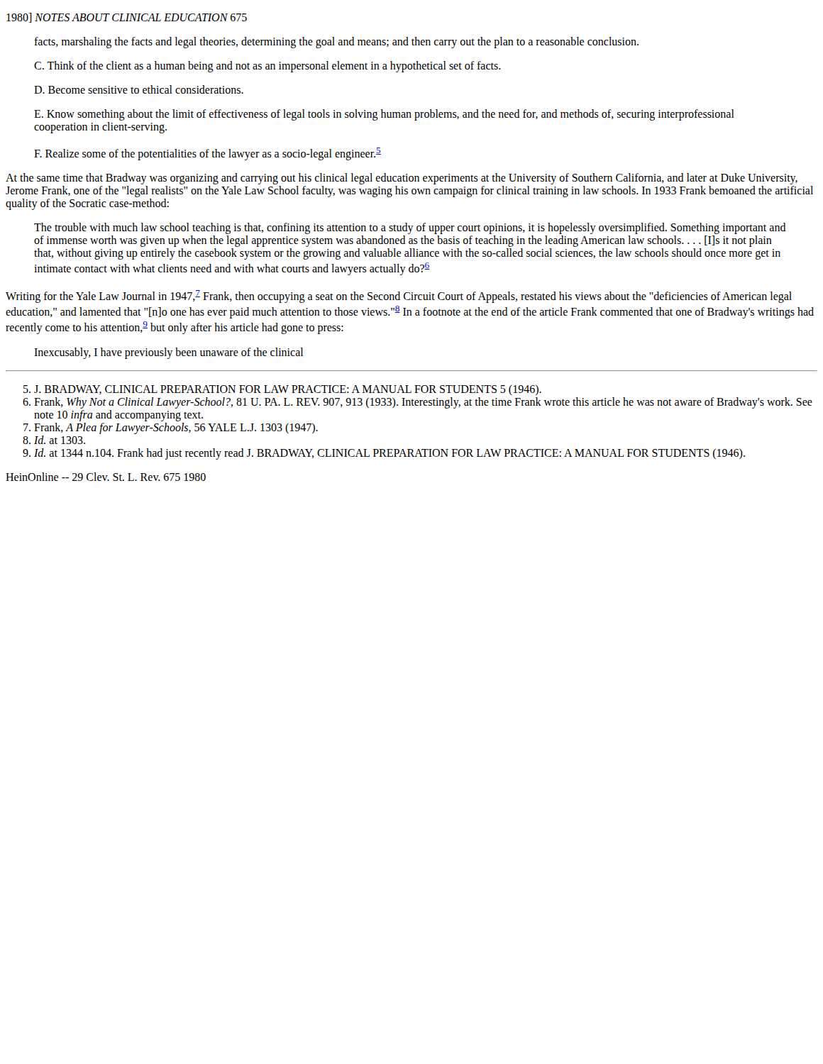1980] NOTES ABOUT CLINICAL EDUCATION 675
facts, marshaling the facts and legal theories, determining the goal and means; and then carry out the plan to a reasonable conclusion.
C. Think of the client as a human being and not as an impersonal element in a hypothetical set of facts.
D. Become sensitive to ethical considerations.
E. Know something about the limit of effectiveness of legal tools in solving human problems, and the need for, and methods of, securing interprofessional cooperation in client-serving.
F. Realize some of the potentialities of the lawyer as a socio-legal engineer.5
At the same time that Bradway was organizing and carrying out his clinical legal education experiments at the University of Southern California, and later at Duke University, Jerome Frank, one of the "legal realists" on the Yale Law School faculty, was waging his own campaign for clinical training in law schools. In 1933 Frank bemoaned the artificial quality of the Socratic case-method:
The trouble with much law school teaching is that, confining its attention to a study of upper court opinions, it is hopelessly oversimplified. Something important and of immense worth was given up when the legal apprentice system was abandoned as the basis of teaching in the leading American law schools. . . . [I]s it not plain that, without giving up entirely the casebook system or the growing and valuable alliance with the so-called social sciences, the law schools should once more get in intimate contact with what clients need and with what courts and lawyers actually do?6
Writing for the Yale Law Journal in 1947,7 Frank, then occupying a seat on the Second Circuit Court of Appeals, restated his views about the "deficiencies of American legal education," and lamented that "[n]o one has ever paid much attention to those views."8 In a footnote at the end of the article Frank commented that one of Bradway's writings had recently come to his attention,9 but only after his article had gone to press:
Inexcusably, I have previously been unaware of the clinical
J. BRADWAY, CLINICAL PREPARATION FOR LAW PRACTICE: A MANUAL FOR STUDENTS 5 (1946).
Frank, Why Not a Clinical Lawyer-School?, 81 U. PA. L. REV. 907, 913 (1933). Interestingly, at the time Frank wrote this article he was not aware of Bradway's work. See note 10 infra and accompanying text.
Frank, A Plea for Lawyer-Schools, 56 YALE L.J. 1303 (1947).
Id. at 1303.
Id. at 1344 n.104. Frank had just recently read J. BRADWAY, CLINICAL PREPARATION FOR LAW PRACTICE: A MANUAL FOR STUDENTS (1946).
HeinOnline -- 29 Clev. St. L. Rev. 675 1980